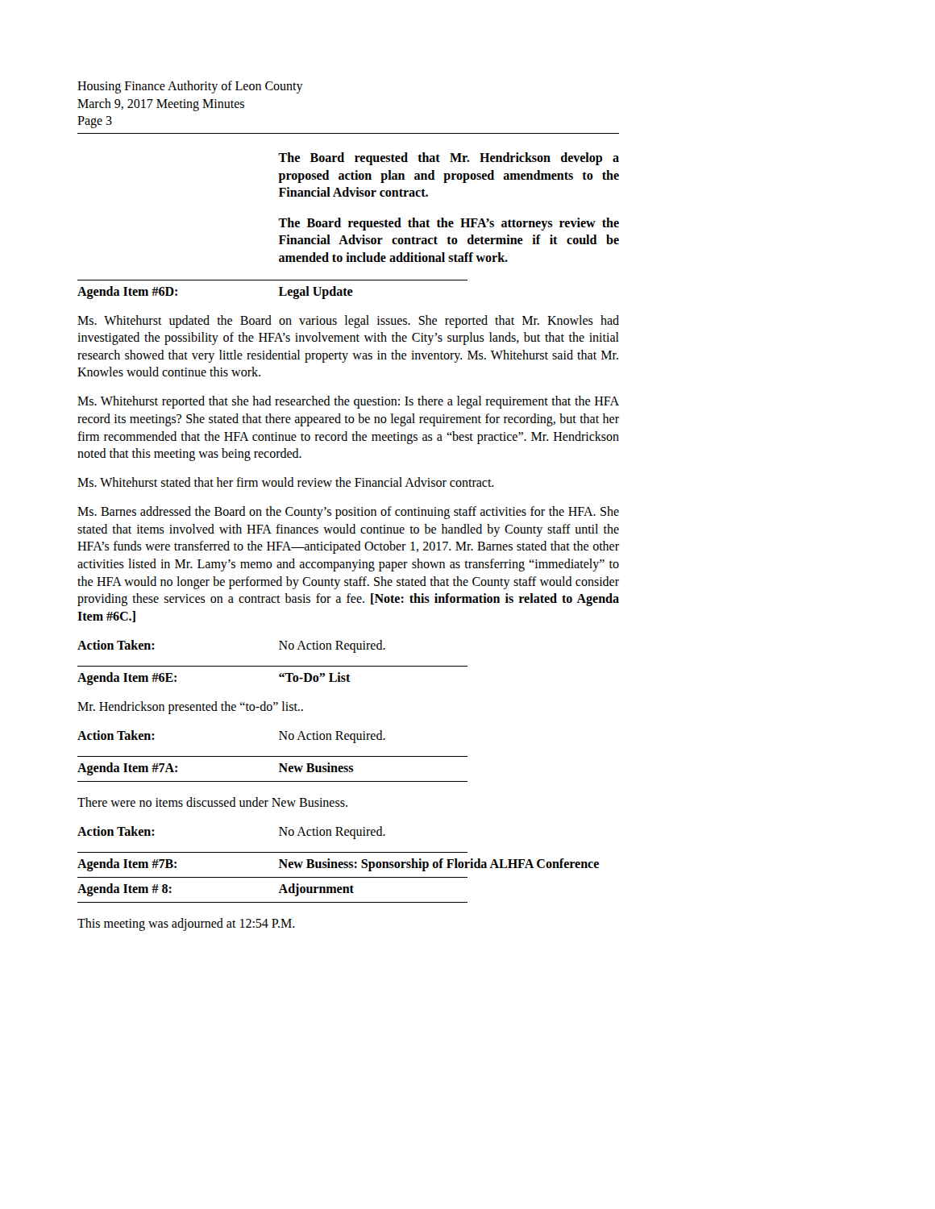Housing Finance Authority of Leon County
March 9, 2017 Meeting Minutes
Page 3
The Board requested that Mr. Hendrickson develop a proposed action plan and proposed amendments to the Financial Advisor contract.
The Board requested that the HFA’s attorneys review the Financial Advisor contract to determine if it could be amended to include additional staff work.
Agenda Item #6D: Legal Update
Ms. Whitehurst updated the Board on various legal issues. She reported that Mr. Knowles had investigated the possibility of the HFA’s involvement with the City’s surplus lands, but that the initial research showed that very little residential property was in the inventory. Ms. Whitehurst said that Mr. Knowles would continue this work.
Ms. Whitehurst reported that she had researched the question: Is there a legal requirement that the HFA record its meetings? She stated that there appeared to be no legal requirement for recording, but that her firm recommended that the HFA continue to record the meetings as a “best practice”. Mr. Hendrickson noted that this meeting was being recorded.
Ms. Whitehurst stated that her firm would review the Financial Advisor contract.
Ms. Barnes addressed the Board on the County’s position of continuing staff activities for the HFA. She stated that items involved with HFA finances would continue to be handled by County staff until the HFA’s funds were transferred to the HFA—anticipated October 1, 2017. Mr. Barnes stated that the other activities listed in Mr. Lamy’s memo and accompanying paper shown as transferring “immediately” to the HFA would no longer be performed by County staff. She stated that the County staff would consider providing these services on a contract basis for a fee. [Note: this information is related to Agenda Item #6C.]
Action Taken: No Action Required.
Agenda Item #6E: “To-Do” List
Mr. Hendrickson presented the “to-do” list..
Action Taken: No Action Required.
Agenda Item #7A: New Business
There were no items discussed under New Business.
Action Taken: No Action Required.
Agenda Item #7B: New Business: Sponsorship of Florida ALHFA Conference
Agenda Item # 8: Adjournment
This meeting was adjourned at 12:54 P.M.